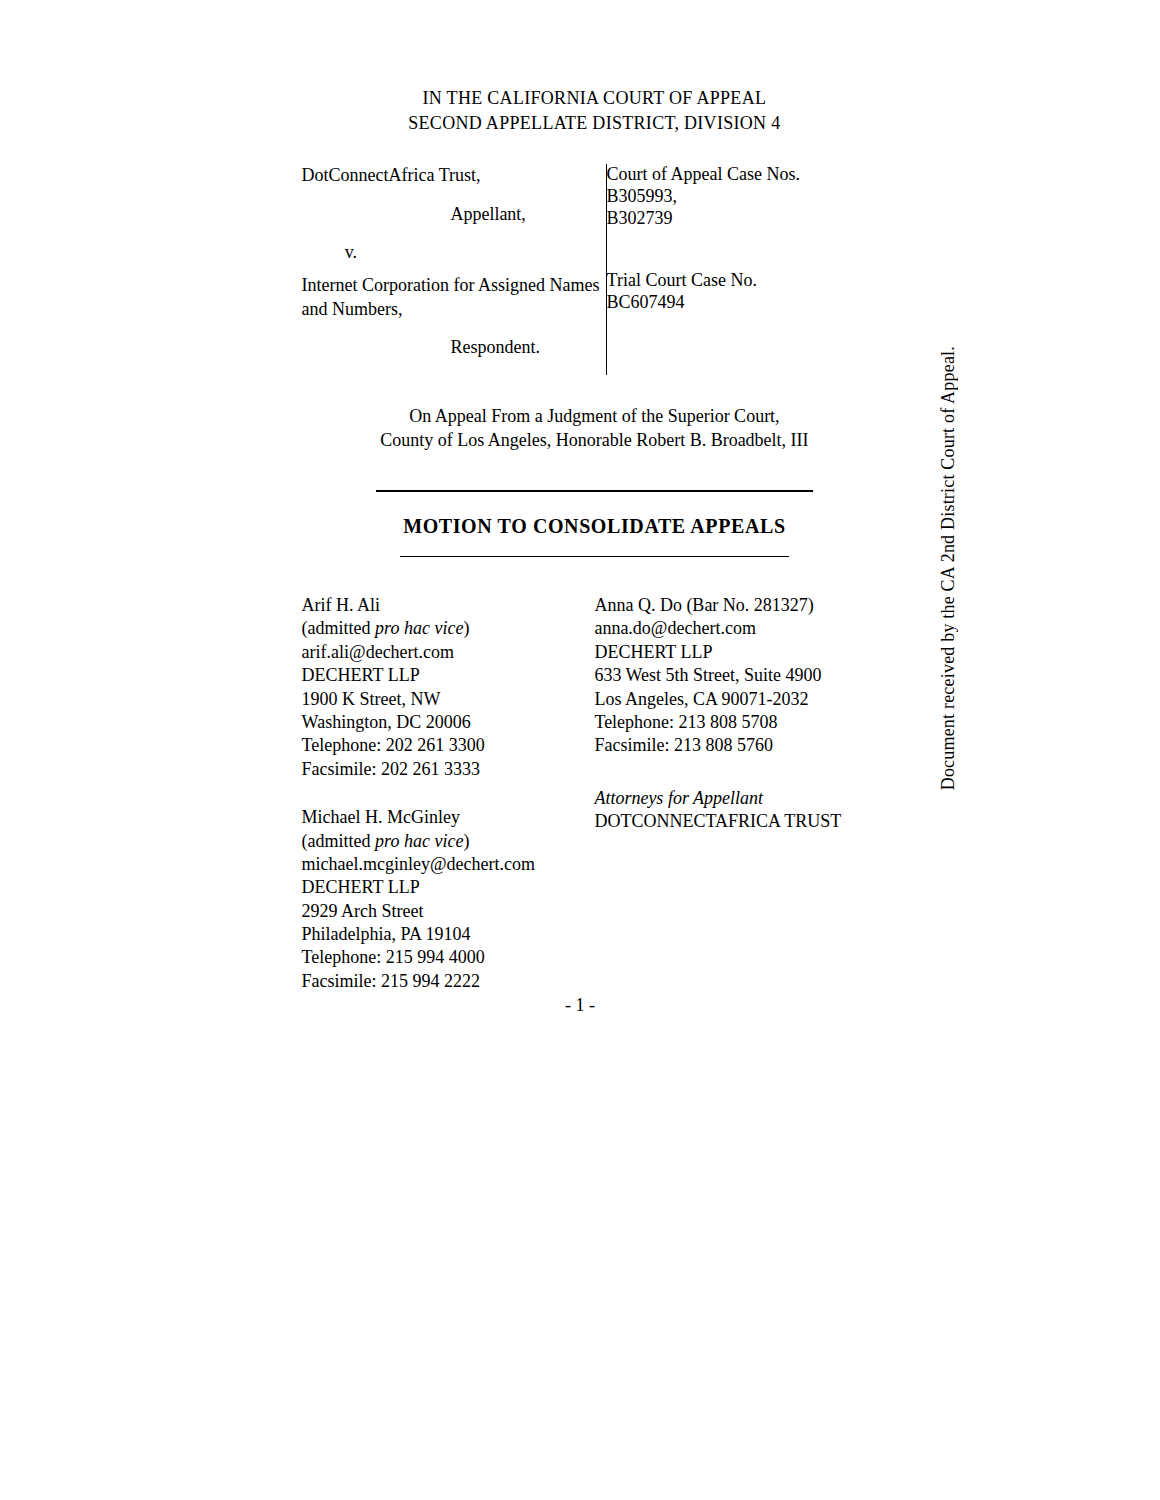Document received by the CA 2nd District Court of Appeal.
IN THE CALIFORNIA COURT OF APPEAL
SECOND APPELLATE DISTRICT, DIVISION 4
| DotConnectAfrica Trust, Appellant, v. Internet Corporation for Assigned Names and Numbers, Respondent. | Court of Appeal Case Nos. B305993, B302739 Trial Court Case No. BC607494 |
On Appeal From a Judgment of the Superior Court,
County of Los Angeles, Honorable Robert B. Broadbelt, III
MOTION TO CONSOLIDATE APPEALS
| Arif H. Ali (admitted pro hac vice ) arif.ali@dechert.com DECHERT LLP 1900 K Street, NW Washington, DC 20006 Telephone: 202 261 3300 Facsimile: 202 261 3333 Michael H. McGinley (admitted pro hac vice ) michael.mcginley@dechert.com DECHERT LLP 2929 Arch Street Philadelphia, PA 19104 Telephone: 215 994 4000 Facsimile: 215 994 2222 | Anna Q. Do (Bar No. 281327) anna.do@dechert.com DECHERT LLP 633 West 5th Street, Suite 4900 Los Angeles, CA 90071-2032 Telephone: 213 808 5708 Facsimile: 213 808 5760 Attorneys for Appellant DOTCONNECTAFRICA TRUST |
- 1 -